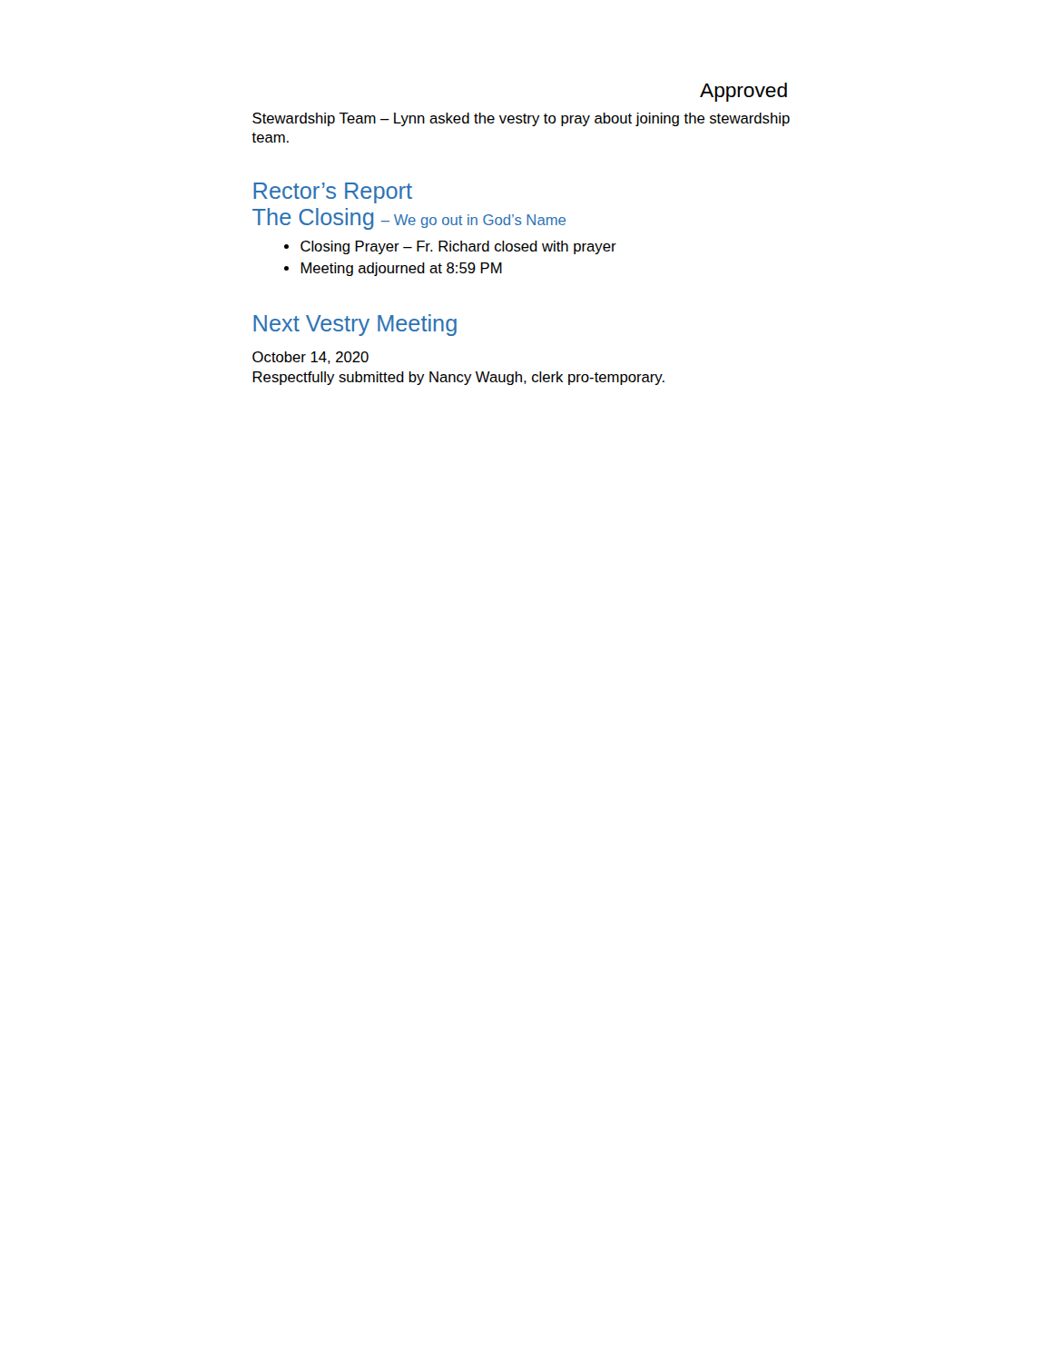Approved
Stewardship Team – Lynn asked the vestry to pray about joining the stewardship team.
Rector’s Report
The Closing – We go out in God’s Name
Closing Prayer – Fr. Richard closed with prayer
Meeting adjourned at 8:59 PM
Next Vestry Meeting
October 14, 2020
Respectfully submitted by Nancy Waugh, clerk pro-temporary.